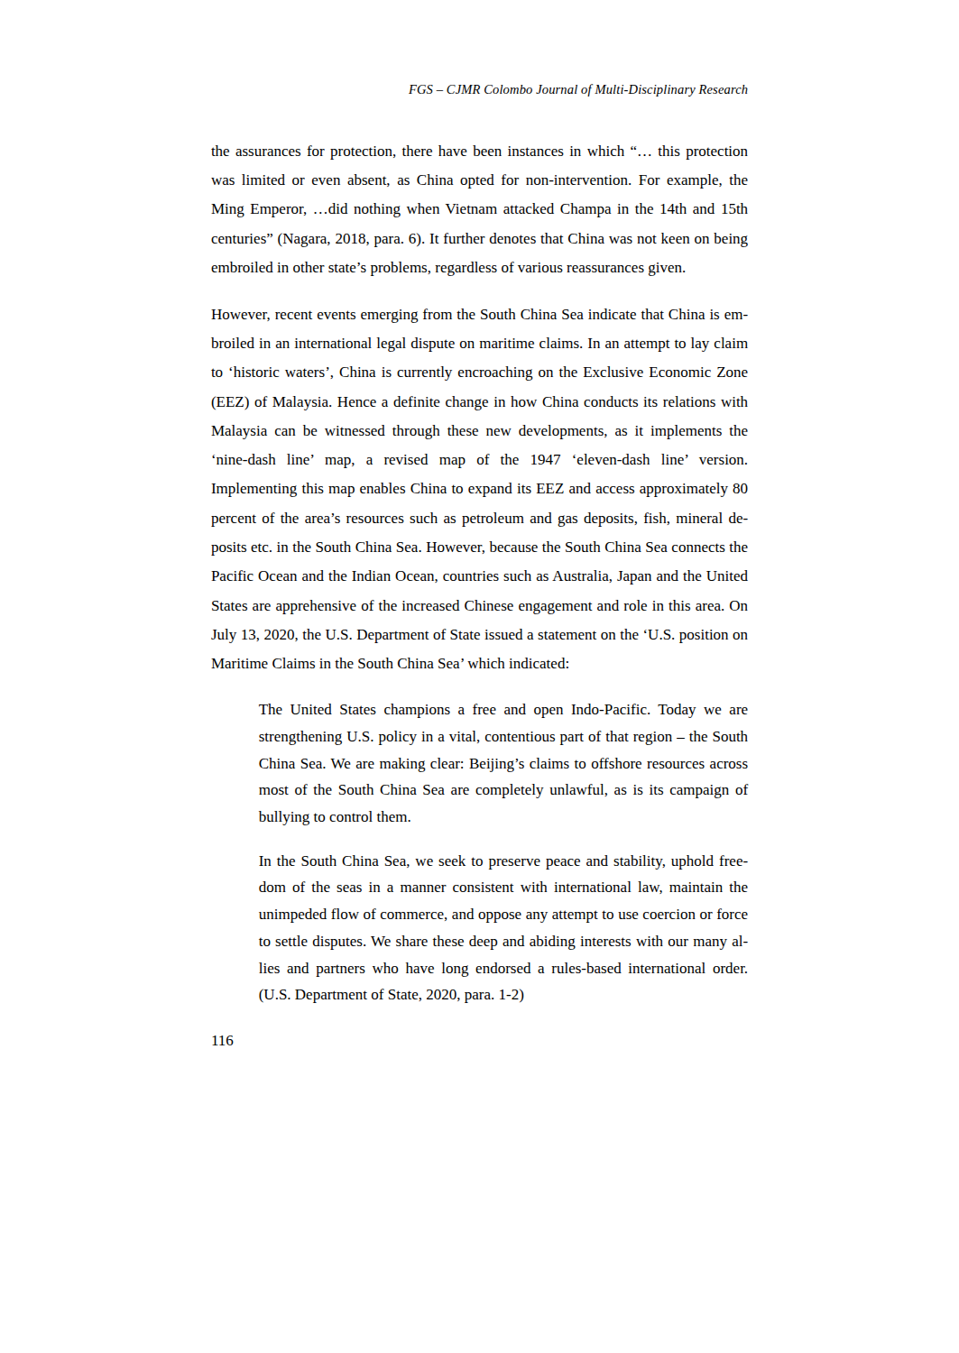FGS – CJMR Colombo Journal of Multi-Disciplinary Research
the assurances for protection, there have been instances in which “… this protection was limited or even absent, as China opted for non-intervention. For example, the Ming Emperor, …did nothing when Vietnam attacked Champa in the 14th and 15th centuries” (Nagara, 2018, para. 6). It further denotes that China was not keen on being embroiled in other state’s problems, regardless of various reassurances given.
However, recent events emerging from the South China Sea indicate that China is embroiled in an international legal dispute on maritime claims. In an attempt to lay claim to ‘historic waters’, China is currently encroaching on the Exclusive Economic Zone (EEZ) of Malaysia. Hence a definite change in how China conducts its relations with Malaysia can be witnessed through these new developments, as it implements the ‘nine-dash line’ map, a revised map of the 1947 ‘eleven-dash line’ version. Implementing this map enables China to expand its EEZ and access approximately 80 percent of the area’s resources such as petroleum and gas deposits, fish, mineral deposits etc. in the South China Sea. However, because the South China Sea connects the Pacific Ocean and the Indian Ocean, countries such as Australia, Japan and the United States are apprehensive of the increased Chinese engagement and role in this area. On July 13, 2020, the U.S. Department of State issued a statement on the ‘U.S. position on Maritime Claims in the South China Sea’ which indicated:
The United States champions a free and open Indo-Pacific. Today we are strengthening U.S. policy in a vital, contentious part of that region – the South China Sea. We are making clear: Beijing’s claims to offshore resources across most of the South China Sea are completely unlawful, as is its campaign of bullying to control them.
In the South China Sea, we seek to preserve peace and stability, uphold freedom of the seas in a manner consistent with international law, maintain the unimpeded flow of commerce, and oppose any attempt to use coercion or force to settle disputes. We share these deep and abiding interests with our many allies and partners who have long endorsed a rules-based international order. (U.S. Department of State, 2020, para. 1-2)
116